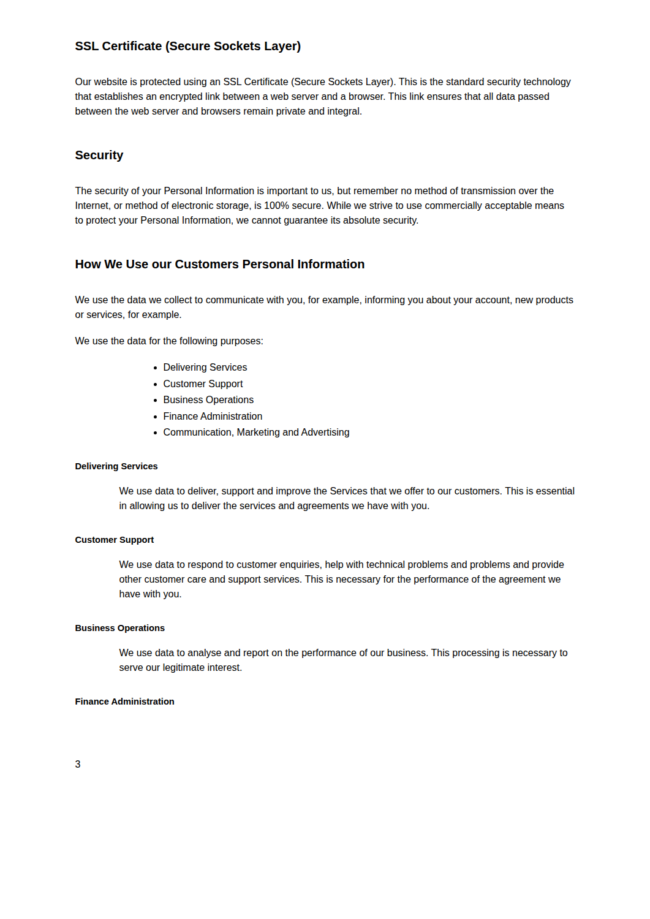SSL Certificate (Secure Sockets Layer)
Our website is protected using an SSL Certificate (Secure Sockets Layer). This is the standard security technology that establishes an encrypted link between a web server and a browser. This link ensures that all data passed between the web server and browsers remain private and integral.
Security
The security of your Personal Information is important to us, but remember no method of transmission over the Internet, or method of electronic storage, is 100% secure. While we strive to use commercially acceptable means to protect your Personal Information, we cannot guarantee its absolute security.
How We Use our Customers Personal Information
We use the data we collect to communicate with you, for example, informing you about your account, new products or services, for example.
We use the data for the following purposes:
Delivering Services
Customer Support
Business Operations
Finance Administration
Communication, Marketing and Advertising
Delivering Services
We use data to deliver, support and improve the Services that we offer to our customers. This is essential in allowing us to deliver the services and agreements we have with you.
Customer Support
We use data to respond to customer enquiries, help with technical problems and problems and provide other customer care and support services. This is necessary for the performance of the agreement we have with you.
Business Operations
We use data to analyse and report on the performance of our business. This processing is necessary to serve our legitimate interest.
Finance Administration
3